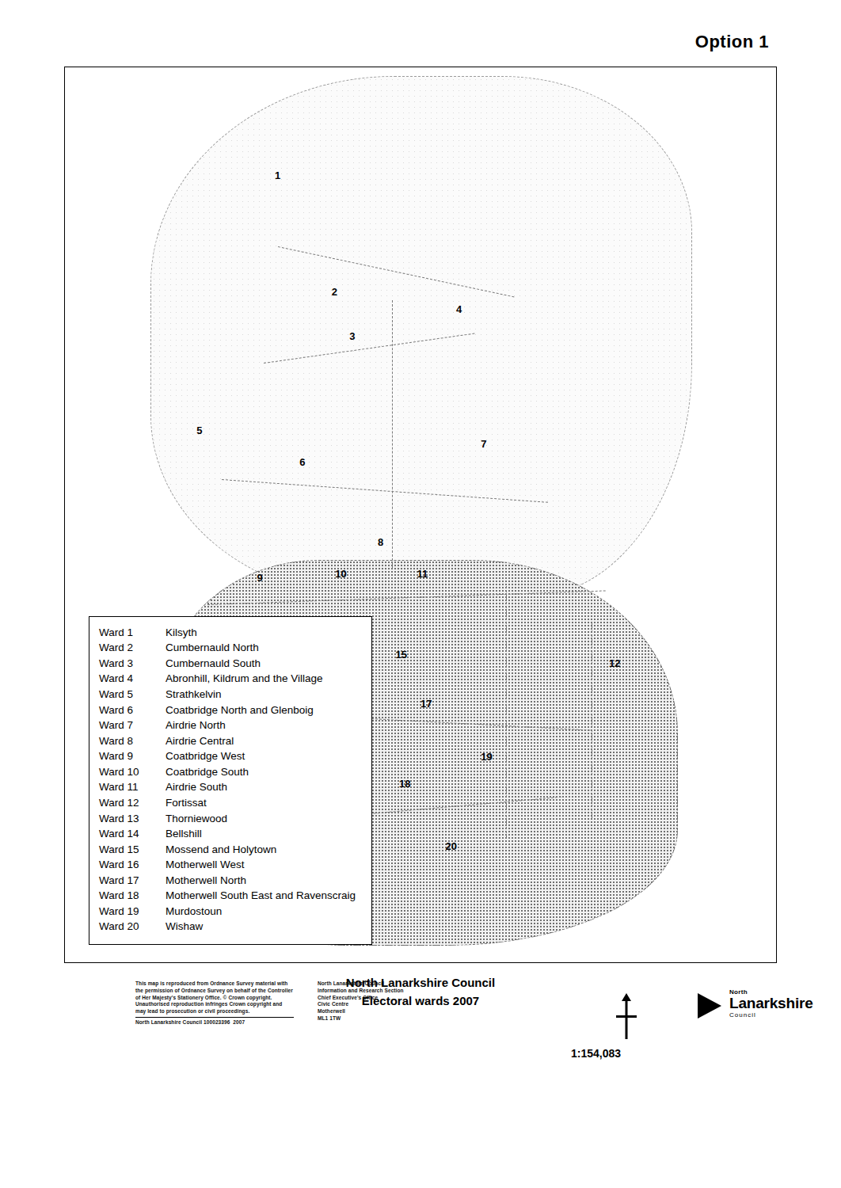Option 1
1 2 3 4 5 6 7 8 9 10 11 12 13 14 15 16 17 18 19 20
| Ward 1 | Kilsyth |
| Ward 2 | Cumbernauld North |
| Ward 3 | Cumbernauld South |
| Ward 4 | Abronhill, Kildrum and the Village |
| Ward 5 | Strathkelvin |
| Ward 6 | Coatbridge North and Glenboig |
| Ward 7 | Airdrie North |
| Ward 8 | Airdrie Central |
| Ward 9 | Coatbridge West |
| Ward 10 | Coatbridge South |
| Ward 11 | Airdrie South |
| Ward 12 | Fortissat |
| Ward 13 | Thorniewood |
| Ward 14 | Bellshill |
| Ward 15 | Mossend and Holytown |
| Ward 16 | Motherwell West |
| Ward 17 | Motherwell North |
| Ward 18 | Motherwell South East and Ravenscraig |
| Ward 19 | Murdostoun |
| Ward 20 | Wishaw |
This map is reproduced from Ordnance Survey material with the permission of Ordnance Survey on behalf of the Controller of Her Majesty's Stationery Office. © Crown copyright. Unauthorised reproduction infringes Crown copyright and may lead to prosecution or civil proceedings.
North Lanarkshire Council 100023396 2007
North Lanarkshire Council
Information and Research Section
Chief Executive's Office
Civic Centre
Motherwell
ML1 1TW
North Lanarkshire Council
Electoral wards 2007
1:154,083
North
Lanarkshire
Council